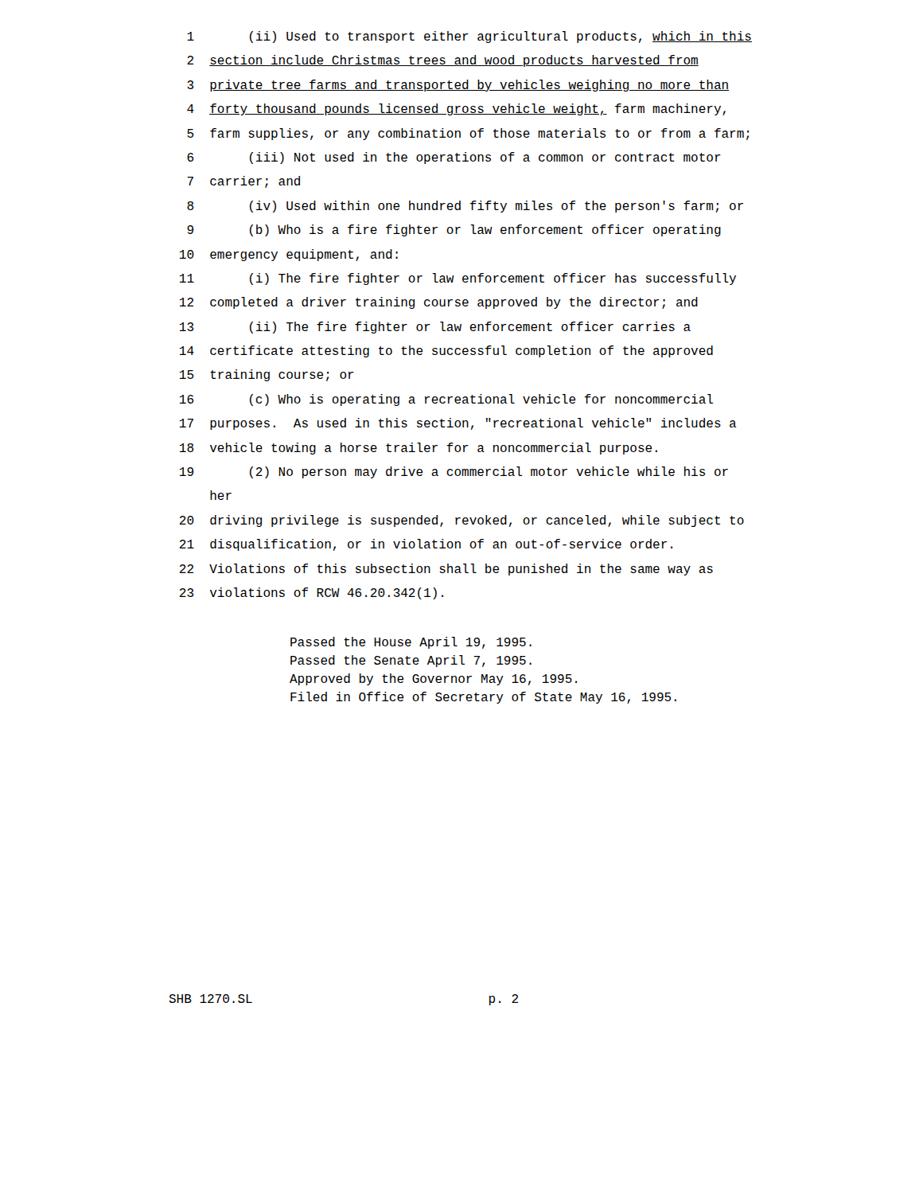(ii) Used to transport either agricultural products, which in this
section include Christmas trees and wood products harvested from
private tree farms and transported by vehicles weighing no more than
forty thousand pounds licensed gross vehicle weight, farm machinery,
farm supplies, or any combination of those materials to or from a farm;
(iii) Not used in the operations of a common or contract motor
carrier; and
(iv) Used within one hundred fifty miles of the person's farm; or
(b) Who is a fire fighter or law enforcement officer operating
emergency equipment, and:
(i) The fire fighter or law enforcement officer has successfully
completed a driver training course approved by the director; and
(ii) The fire fighter or law enforcement officer carries a
certificate attesting to the successful completion of the approved
training course; or
(c) Who is operating a recreational vehicle for noncommercial
purposes. As used in this section, "recreational vehicle" includes a
vehicle towing a horse trailer for a noncommercial purpose.
(2) No person may drive a commercial motor vehicle while his or her
driving privilege is suspended, revoked, or canceled, while subject to
disqualification, or in violation of an out-of-service order.
Violations of this subsection shall be punished in the same way as
violations of RCW 46.20.342(1).
Passed the House April 19, 1995.
Passed the Senate April 7, 1995.
Approved by the Governor May 16, 1995.
Filed in Office of Secretary of State May 16, 1995.
SHB 1270.SL
p. 2